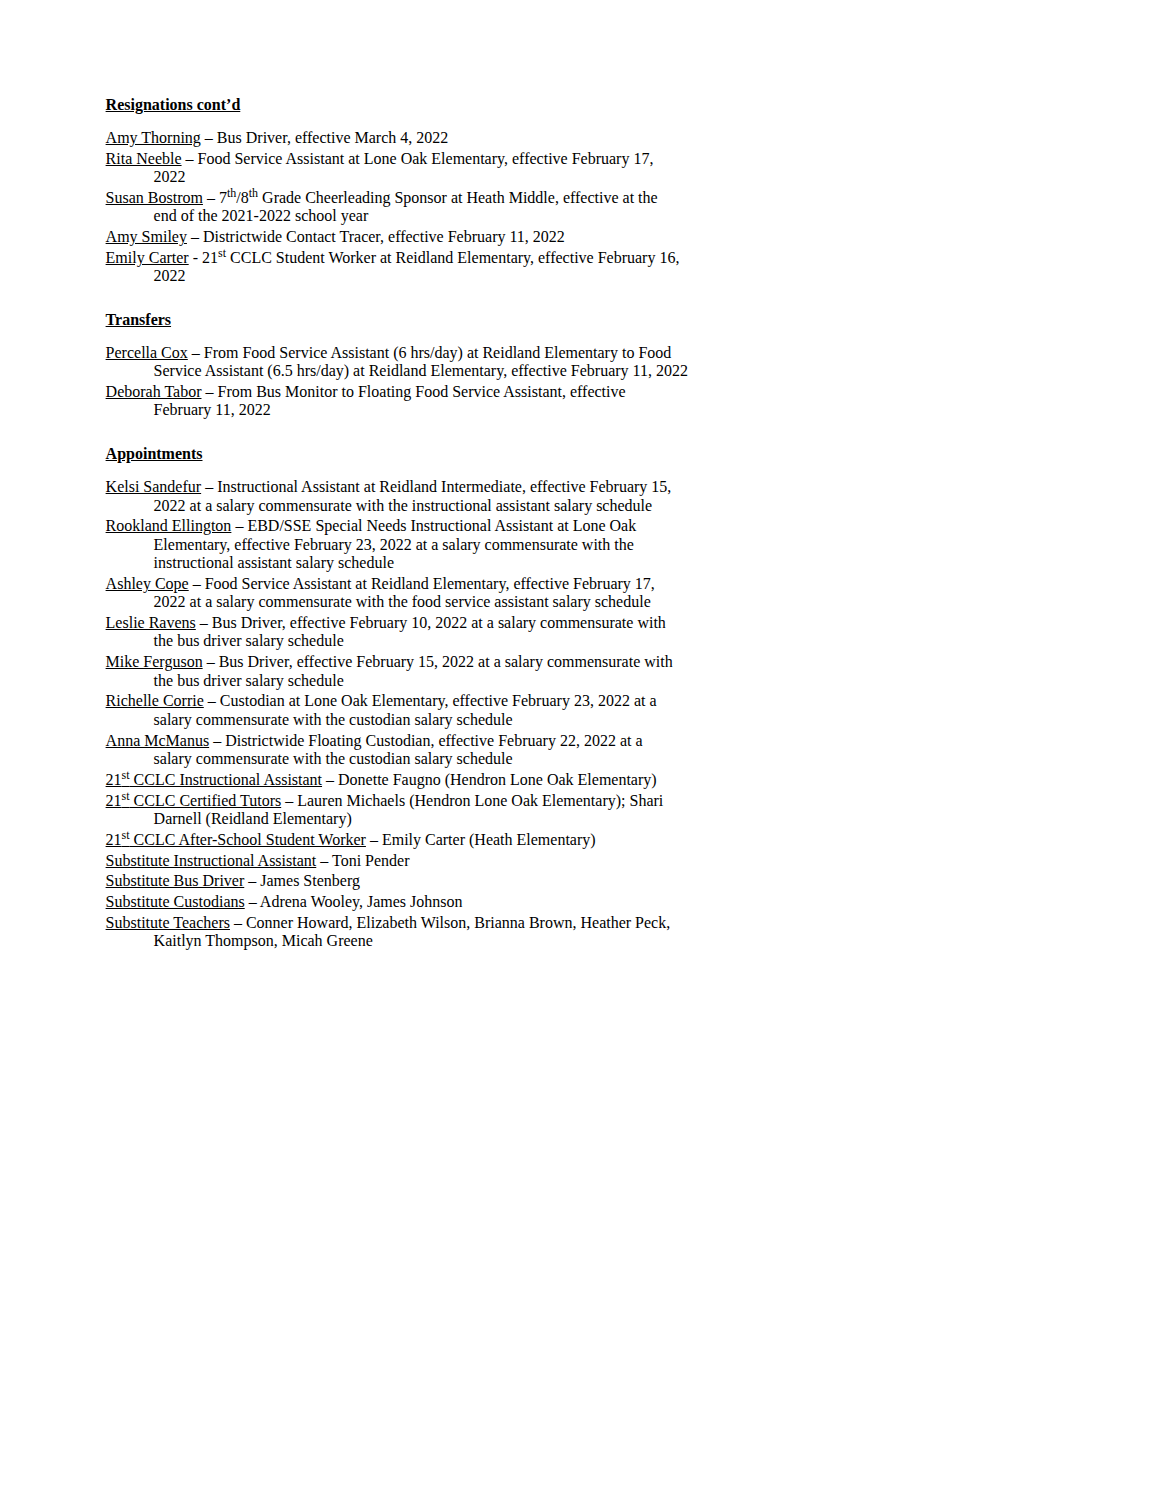Resignations cont’d
Amy Thorning – Bus Driver, effective March 4, 2022
Rita Neeble – Food Service Assistant at Lone Oak Elementary, effective February 17, 2022
Susan Bostrom – 7th/8th Grade Cheerleading Sponsor at Heath Middle, effective at the end of the 2021-2022 school year
Amy Smiley – Districtwide Contact Tracer, effective February 11, 2022
Emily Carter - 21st CCLC Student Worker at Reidland Elementary, effective February 16, 2022
Transfers
Percella Cox – From Food Service Assistant (6 hrs/day) at Reidland Elementary to Food Service Assistant (6.5 hrs/day) at Reidland Elementary, effective February 11, 2022
Deborah Tabor – From Bus Monitor to Floating Food Service Assistant, effective February 11, 2022
Appointments
Kelsi Sandefur – Instructional Assistant at Reidland Intermediate, effective February 15, 2022 at a salary commensurate with the instructional assistant salary schedule
Rookland Ellington – EBD/SSE Special Needs Instructional Assistant at Lone Oak Elementary, effective February 23, 2022 at a salary commensurate with the instructional assistant salary schedule
Ashley Cope – Food Service Assistant at Reidland Elementary, effective February 17, 2022 at a salary commensurate with the food service assistant salary schedule
Leslie Ravens – Bus Driver, effective February 10, 2022 at a salary commensurate with the bus driver salary schedule
Mike Ferguson – Bus Driver, effective February 15, 2022 at a salary commensurate with the bus driver salary schedule
Richelle Corrie – Custodian at Lone Oak Elementary, effective February 23, 2022 at a salary commensurate with the custodian salary schedule
Anna McManus – Districtwide Floating Custodian, effective February 22, 2022 at a salary commensurate with the custodian salary schedule
21st CCLC Instructional Assistant – Donette Faugno (Hendron Lone Oak Elementary)
21st CCLC Certified Tutors – Lauren Michaels (Hendron Lone Oak Elementary); Shari Darnell (Reidland Elementary)
21st CCLC After-School Student Worker – Emily Carter (Heath Elementary)
Substitute Instructional Assistant – Toni Pender
Substitute Bus Driver – James Stenberg
Substitute Custodians – Adrena Wooley, James Johnson
Substitute Teachers – Conner Howard, Elizabeth Wilson, Brianna Brown, Heather Peck, Kaitlyn Thompson, Micah Greene